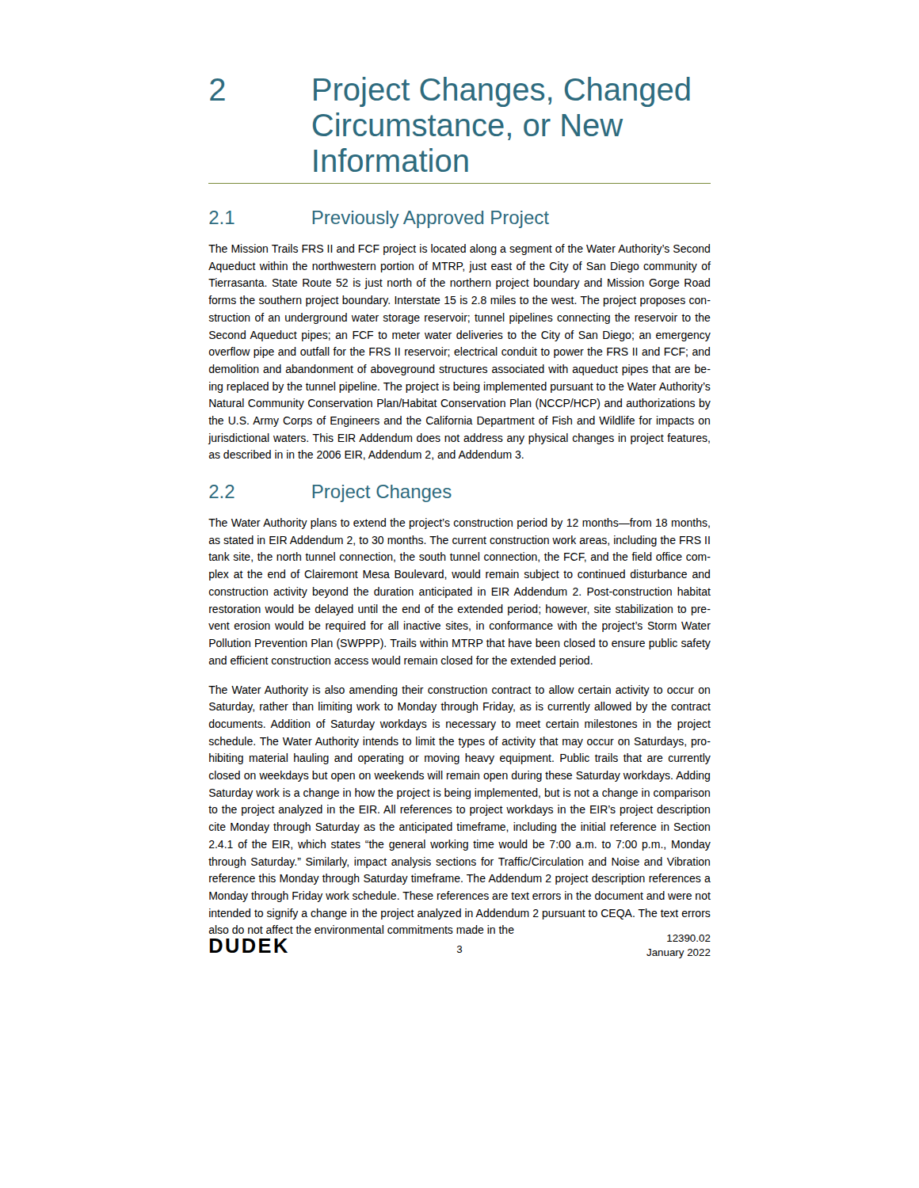2
Project Changes, Changed Circumstance, or New Information
2.1
Previously Approved Project
The Mission Trails FRS II and FCF project is located along a segment of the Water Authority’s Second Aqueduct within the northwestern portion of MTRP, just east of the City of San Diego community of Tierrasanta. State Route 52 is just north of the northern project boundary and Mission Gorge Road forms the southern project boundary. Interstate 15 is 2.8 miles to the west. The project proposes construction of an underground water storage reservoir; tunnel pipelines connecting the reservoir to the Second Aqueduct pipes; an FCF to meter water deliveries to the City of San Diego; an emergency overflow pipe and outfall for the FRS II reservoir; electrical conduit to power the FRS II and FCF; and demolition and abandonment of aboveground structures associated with aqueduct pipes that are being replaced by the tunnel pipeline. The project is being implemented pursuant to the Water Authority’s Natural Community Conservation Plan/Habitat Conservation Plan (NCCP/HCP) and authorizations by the U.S. Army Corps of Engineers and the California Department of Fish and Wildlife for impacts on jurisdictional waters. This EIR Addendum does not address any physical changes in project features, as described in in the 2006 EIR, Addendum 2, and Addendum 3.
2.2
Project Changes
The Water Authority plans to extend the project’s construction period by 12 months—from 18 months, as stated in EIR Addendum 2, to 30 months. The current construction work areas, including the FRS II tank site, the north tunnel connection, the south tunnel connection, the FCF, and the field office complex at the end of Clairemont Mesa Boulevard, would remain subject to continued disturbance and construction activity beyond the duration anticipated in EIR Addendum 2. Post-construction habitat restoration would be delayed until the end of the extended period; however, site stabilization to prevent erosion would be required for all inactive sites, in conformance with the project’s Storm Water Pollution Prevention Plan (SWPPP). Trails within MTRP that have been closed to ensure public safety and efficient construction access would remain closed for the extended period.
The Water Authority is also amending their construction contract to allow certain activity to occur on Saturday, rather than limiting work to Monday through Friday, as is currently allowed by the contract documents. Addition of Saturday workdays is necessary to meet certain milestones in the project schedule. The Water Authority intends to limit the types of activity that may occur on Saturdays, prohibiting material hauling and operating or moving heavy equipment. Public trails that are currently closed on weekdays but open on weekends will remain open during these Saturday workdays. Adding Saturday work is a change in how the project is being implemented, but is not a change in comparison to the project analyzed in the EIR. All references to project workdays in the EIR’s project description cite Monday through Saturday as the anticipated timeframe, including the initial reference in Section 2.4.1 of the EIR, which states “the general working time would be 7:00 a.m. to 7:00 p.m., Monday through Saturday.” Similarly, impact analysis sections for Traffic/Circulation and Noise and Vibration reference this Monday through Saturday timeframe. The Addendum 2 project description references a Monday through Friday work schedule. These references are text errors in the document and were not intended to signify a change in the project analyzed in Addendum 2 pursuant to CEQA. The text errors also do not affect the environmental commitments made in the
DUDEK
3
12390.02
January 2022